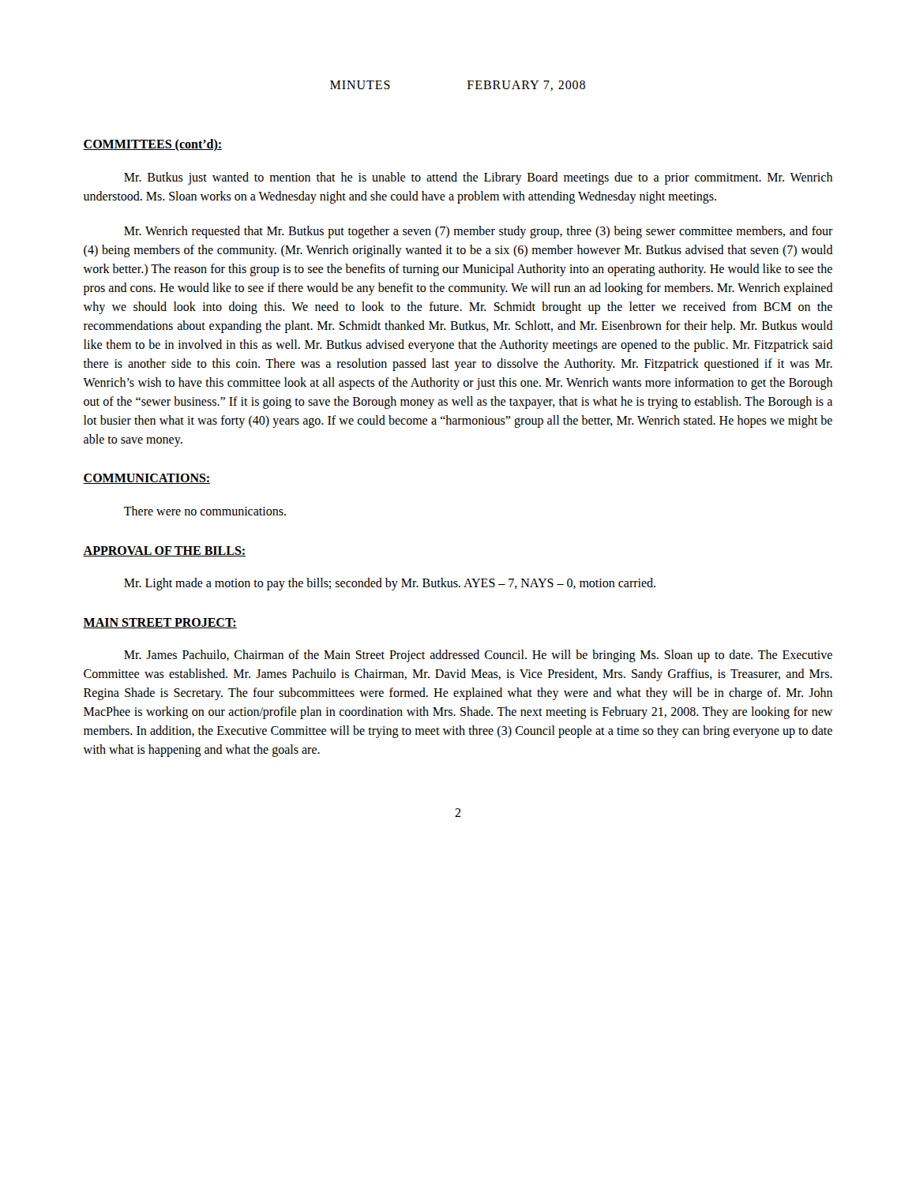MINUTES FEBRUARY 7, 2008
COMMITTEES (cont’d):
Mr. Butkus just wanted to mention that he is unable to attend the Library Board meetings due to a prior commitment. Mr. Wenrich understood. Ms. Sloan works on a Wednesday night and she could have a problem with attending Wednesday night meetings.
Mr. Wenrich requested that Mr. Butkus put together a seven (7) member study group, three (3) being sewer committee members, and four (4) being members of the community. (Mr. Wenrich originally wanted it to be a six (6) member however Mr. Butkus advised that seven (7) would work better.) The reason for this group is to see the benefits of turning our Municipal Authority into an operating authority. He would like to see the pros and cons. He would like to see if there would be any benefit to the community. We will run an ad looking for members. Mr. Wenrich explained why we should look into doing this. We need to look to the future. Mr. Schmidt brought up the letter we received from BCM on the recommendations about expanding the plant. Mr. Schmidt thanked Mr. Butkus, Mr. Schlott, and Mr. Eisenbrown for their help. Mr. Butkus would like them to be in involved in this as well. Mr. Butkus advised everyone that the Authority meetings are opened to the public. Mr. Fitzpatrick said there is another side to this coin. There was a resolution passed last year to dissolve the Authority. Mr. Fitzpatrick questioned if it was Mr. Wenrich’s wish to have this committee look at all aspects of the Authority or just this one. Mr. Wenrich wants more information to get the Borough out of the “sewer business.” If it is going to save the Borough money as well as the taxpayer, that is what he is trying to establish. The Borough is a lot busier then what it was forty (40) years ago. If we could become a “harmonious” group all the better, Mr. Wenrich stated. He hopes we might be able to save money.
COMMUNICATIONS:
There were no communications.
APPROVAL OF THE BILLS:
Mr. Light made a motion to pay the bills; seconded by Mr. Butkus. AYES – 7, NAYS – 0, motion carried.
MAIN STREET PROJECT:
Mr. James Pachuilo, Chairman of the Main Street Project addressed Council. He will be bringing Ms. Sloan up to date. The Executive Committee was established. Mr. James Pachuilo is Chairman, Mr. David Meas, is Vice President, Mrs. Sandy Graffius, is Treasurer, and Mrs. Regina Shade is Secretary. The four subcommittees were formed. He explained what they were and what they will be in charge of. Mr. John MacPhee is working on our action/profile plan in coordination with Mrs. Shade. The next meeting is February 21, 2008. They are looking for new members. In addition, the Executive Committee will be trying to meet with three (3) Council people at a time so they can bring everyone up to date with what is happening and what the goals are.
2